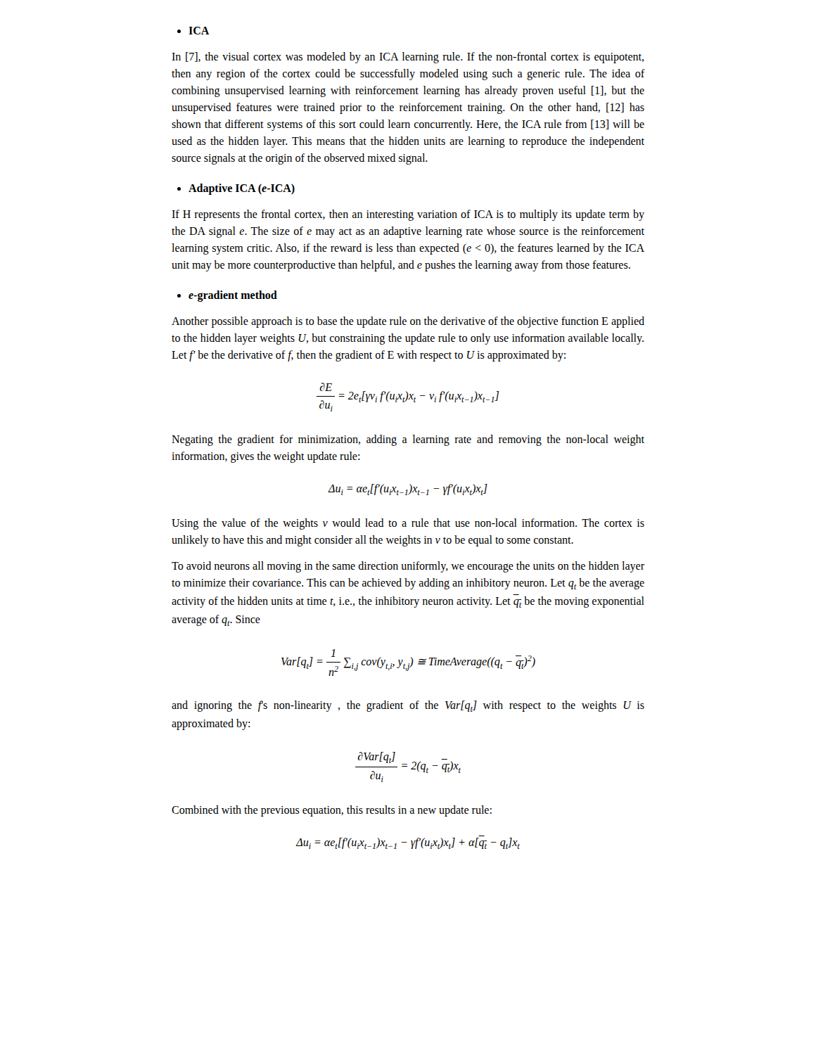ICA
In [7], the visual cortex was modeled by an ICA learning rule. If the non-frontal cortex is equipotent, then any region of the cortex could be successfully modeled using such a generic rule. The idea of combining unsupervised learning with reinforcement learning has already proven useful [1], but the unsupervised features were trained prior to the reinforcement training. On the other hand, [12] has shown that different systems of this sort could learn concurrently. Here, the ICA rule from [13] will be used as the hidden layer. This means that the hidden units are learning to reproduce the independent source signals at the origin of the observed mixed signal.
Adaptive ICA (e-ICA)
If H represents the frontal cortex, then an interesting variation of ICA is to multiply its update term by the DA signal e. The size of e may act as an adaptive learning rate whose source is the reinforcement learning system critic. Also, if the reward is less than expected (e < 0), the features learned by the ICA unit may be more counterproductive than helpful, and e pushes the learning away from those features.
e-gradient method
Another possible approach is to base the update rule on the derivative of the objective function E applied to the hidden layer weights U, but constraining the update rule to only use information available locally. Let f' be the derivative of f, then the gradient of E with respect to U is approximated by:
∂E∂ui = 2et[γvi f′(uixt)xt − vi f′(uixt−1)xt−1]
Negating the gradient for minimization, adding a learning rate and removing the non-local weight information, gives the weight update rule:
Δui = αet[f′(uixt−1)xt−1 − γf′(uixt)xt]
Using the value of the weights v would lead to a rule that use non-local information. The cortex is unlikely to have this and might consider all the weights in v to be equal to some constant.
To avoid neurons all moving in the same direction uniformly, we encourage the units on the hidden layer to minimize their covariance. This can be achieved by adding an inhibitory neuron. Let qt be the average activity of the hidden units at time t, i.e., the inhibitory neuron activity. Let qt be the moving exponential average of qt. Since
Var[qt] = 1 n2 ∑i,j cov(yt,i, yt,j) ≅ TimeAverage((qt − qt)2)
and ignoring the f's non-linearity , the gradient of the Var[qt] with respect to the weights U is approximated by:
∂Var[qt]∂ui = 2(qt − qt)xt
Combined with the previous equation, this results in a new update rule:
Δui = αet[f′(uixt−1)xt−1 − γf′(uixt)xt] + α[qt − qt]xt